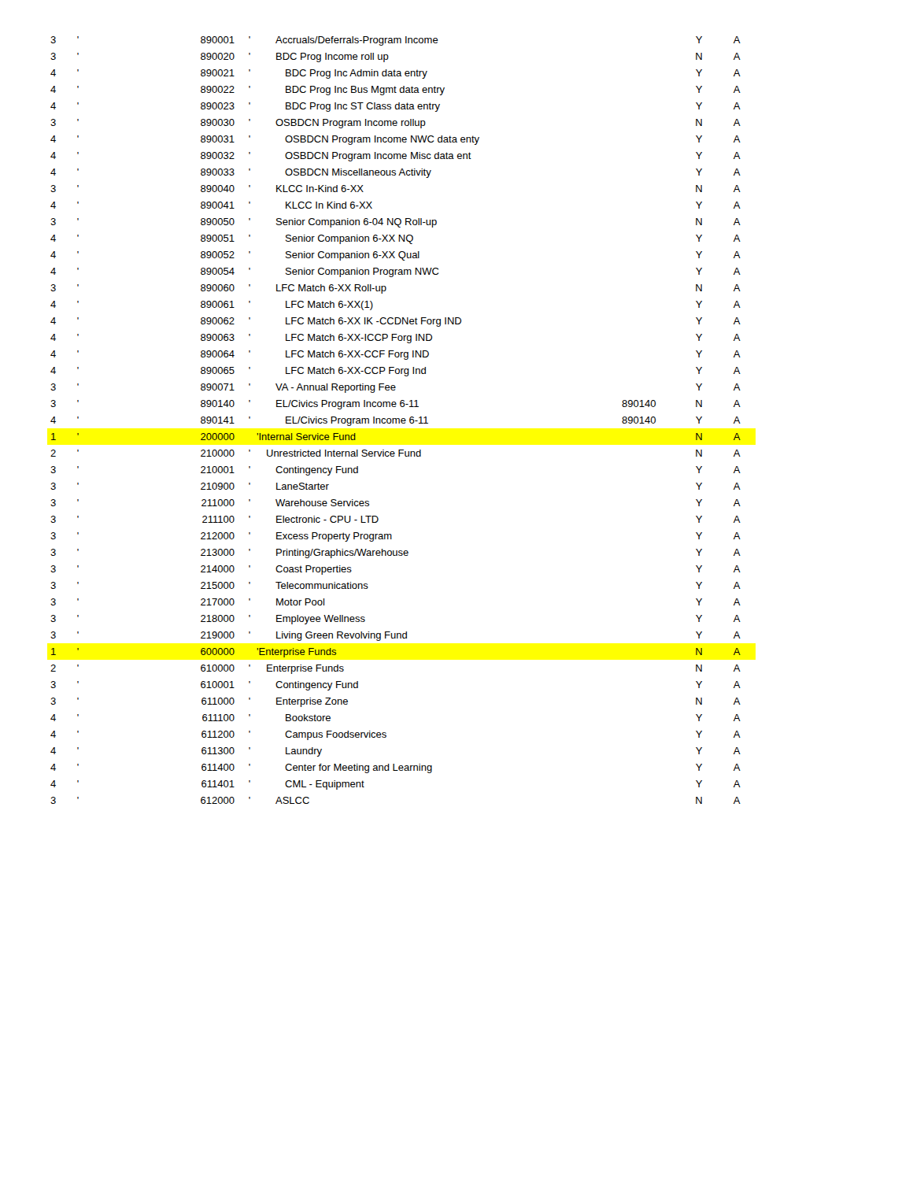| 3 | ' | 890001 | ' | Accruals/Deferrals-Program Income | | Y | A |
| 3 | ' | 890020 | ' | BDC Prog Income roll up | | N | A |
| 4 | ' | 890021 | ' | BDC Prog Inc Admin data entry | | Y | A |
| 4 | ' | 890022 | ' | BDC Prog Inc Bus Mgmt data entry | | Y | A |
| 4 | ' | 890023 | ' | BDC Prog Inc ST Class data entry | | Y | A |
| 3 | ' | 890030 | ' | OSBDCN Program Income rollup | | N | A |
| 4 | ' | 890031 | ' | OSBDCN Program Income NWC data enty | | Y | A |
| 4 | ' | 890032 | ' | OSBDCN Program Income Misc data ent | | Y | A |
| 4 | ' | 890033 | ' | OSBDCN Miscellaneous Activity | | Y | A |
| 3 | ' | 890040 | ' | KLCC In-Kind 6-XX | | N | A |
| 4 | ' | 890041 | ' | KLCC In Kind 6-XX | | Y | A |
| 3 | ' | 890050 | ' | Senior Companion 6-04 NQ Roll-up | | N | A |
| 4 | ' | 890051 | ' | Senior Companion 6-XX NQ | | Y | A |
| 4 | ' | 890052 | ' | Senior Companion 6-XX Qual | | Y | A |
| 4 | ' | 890054 | ' | Senior Companion Program NWC | | Y | A |
| 3 | ' | 890060 | ' | LFC Match 6-XX Roll-up | | N | A |
| 4 | ' | 890061 | ' | LFC Match 6-XX(1) | | Y | A |
| 4 | ' | 890062 | ' | LFC Match 6-XX IK -CCDNet Forg IND | | Y | A |
| 4 | ' | 890063 | ' | LFC Match 6-XX-ICCP Forg IND | | Y | A |
| 4 | ' | 890064 | ' | LFC Match 6-XX-CCF Forg IND | | Y | A |
| 4 | ' | 890065 | ' | LFC Match 6-XX-CCP Forg Ind | | Y | A |
| 3 | ' | 890071 | ' | VA - Annual Reporting Fee | | Y | A |
| 3 | ' | 890140 | ' | EL/Civics Program Income 6-11 | 890140 | N | A |
| 4 | ' | 890141 | ' | EL/Civics Program Income 6-11 | 890140 | Y | A |
| 1 | ' | 200000 | | 'Internal Service Fund | | N | A |
| 2 | ' | 210000 | ' | Unrestricted Internal Service Fund | | N | A |
| 3 | ' | 210001 | ' | Contingency Fund | | Y | A |
| 3 | ' | 210900 | ' | LaneStarter | | Y | A |
| 3 | ' | 211000 | ' | Warehouse Services | | Y | A |
| 3 | ' | 211100 | ' | Electronic - CPU - LTD | | Y | A |
| 3 | ' | 212000 | ' | Excess Property Program | | Y | A |
| 3 | ' | 213000 | ' | Printing/Graphics/Warehouse | | Y | A |
| 3 | ' | 214000 | ' | Coast Properties | | Y | A |
| 3 | ' | 215000 | ' | Telecommunications | | Y | A |
| 3 | ' | 217000 | ' | Motor Pool | | Y | A |
| 3 | ' | 218000 | ' | Employee Wellness | | Y | A |
| 3 | ' | 219000 | ' | Living Green Revolving Fund | | Y | A |
| 1 | ' | 600000 | | 'Enterprise Funds | | N | A |
| 2 | ' | 610000 | ' | Enterprise Funds | | N | A |
| 3 | ' | 610001 | ' | Contingency Fund | | Y | A |
| 3 | ' | 611000 | ' | Enterprise Zone | | N | A |
| 4 | ' | 611100 | ' | Bookstore | | Y | A |
| 4 | ' | 611200 | ' | Campus Foodservices | | Y | A |
| 4 | ' | 611300 | ' | Laundry | | Y | A |
| 4 | ' | 611400 | ' | Center for Meeting and Learning | | Y | A |
| 4 | ' | 611401 | ' | CML - Equipment | | Y | A |
| 3 | ' | 612000 | ' | ASLCC | | N | A |